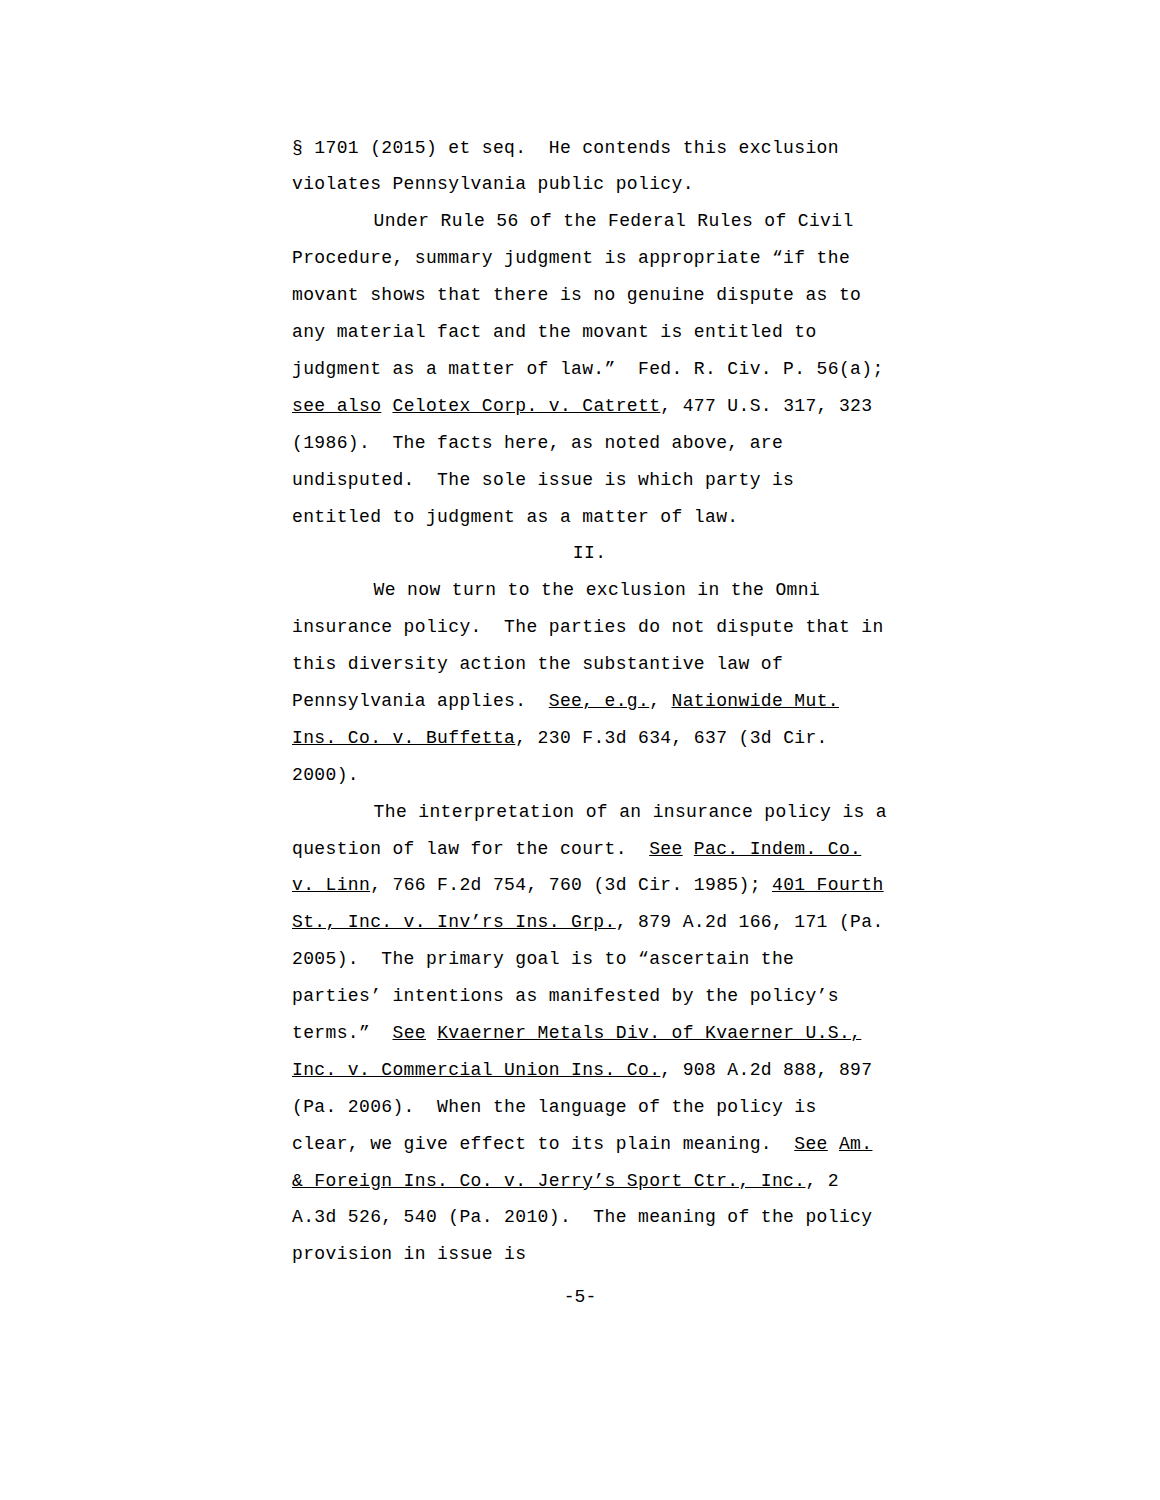§ 1701 (2015) et seq. He contends this exclusion violates Pennsylvania public policy.
Under Rule 56 of the Federal Rules of Civil Procedure, summary judgment is appropriate “if the movant shows that there is no genuine dispute as to any material fact and the movant is entitled to judgment as a matter of law.” Fed. R. Civ. P. 56(a); see also Celotex Corp. v. Catrett, 477 U.S. 317, 323 (1986). The facts here, as noted above, are undisputed. The sole issue is which party is entitled to judgment as a matter of law.
II.
We now turn to the exclusion in the Omni insurance policy. The parties do not dispute that in this diversity action the substantive law of Pennsylvania applies. See, e.g., Nationwide Mut. Ins. Co. v. Buffetta, 230 F.3d 634, 637 (3d Cir. 2000).
The interpretation of an insurance policy is a question of law for the court. See Pac. Indem. Co. v. Linn, 766 F.2d 754, 760 (3d Cir. 1985); 401 Fourth St., Inc. v. Inv’rs Ins. Grp., 879 A.2d 166, 171 (Pa. 2005). The primary goal is to “ascertain the parties’ intentions as manifested by the policy’s terms.” See Kvaerner Metals Div. of Kvaerner U.S., Inc. v. Commercial Union Ins. Co., 908 A.2d 888, 897 (Pa. 2006). When the language of the policy is clear, we give effect to its plain meaning. See Am. & Foreign Ins. Co. v. Jerry’s Sport Ctr., Inc., 2 A.3d 526, 540 (Pa. 2010). The meaning of the policy provision in issue is
-5-